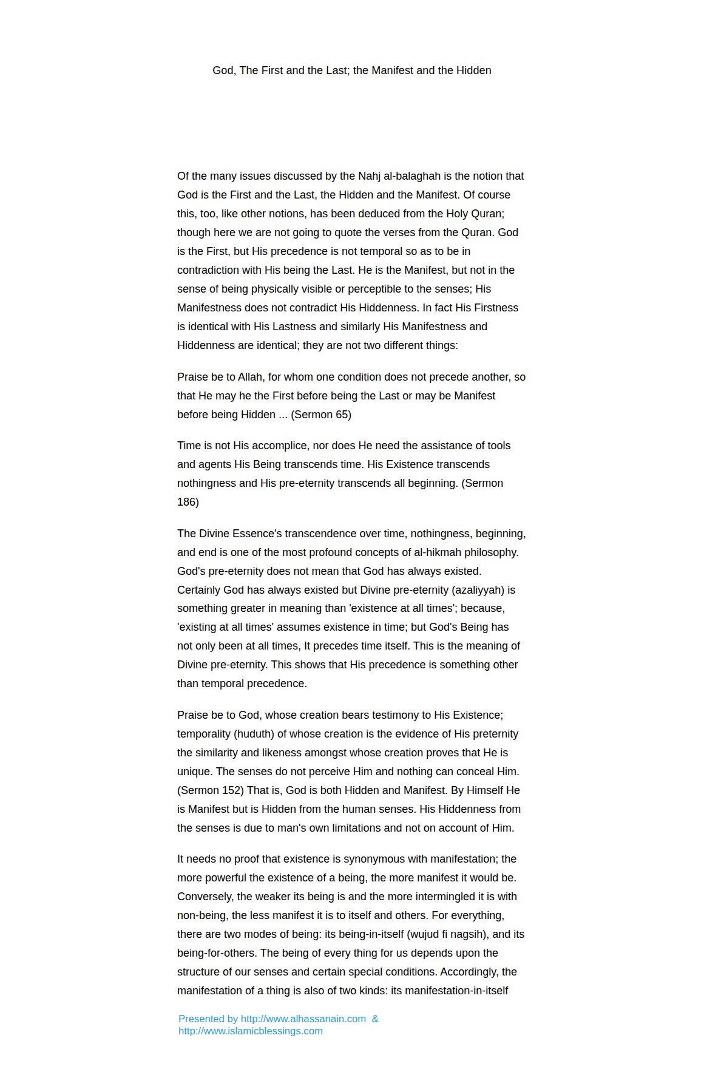God, The First and the Last; the Manifest and the Hidden
Of the many issues discussed by the Nahj al-balaghah is the notion that God is the First and the Last, the Hidden and the Manifest. Of course this, too, like other notions, has been deduced from the Holy Quran; though here we are not going to quote the verses from the Quran. God is the First, but His precedence is not temporal so as to be in contradiction with His being the Last. He is the Manifest, but not in the sense of being physically visible or perceptible to the senses; His Manifestness does not contradict His Hiddenness. In fact His Firstness is identical with His Lastness and similarly His Manifestness and Hiddenness are identical; they are not two different things:
Praise be to Allah, for whom one condition does not precede another, so that He may he the First before being the Last or may be Manifest before being Hidden ... (Sermon 65)
Time is not His accomplice, nor does He need the assistance of tools and agents His Being transcends time. His Existence transcends nothingness and His pre-eternity transcends all beginning. (Sermon 186)
The Divine Essence's transcendence over time, nothingness, beginning, and end is one of the most profound concepts of al-hikmah philosophy. God's pre-eternity does not mean that God has always existed. Certainly God has always existed but Divine pre-eternity (azaliyyah) is something greater in meaning than 'existence at all times'; because, 'existing at all times' assumes existence in time; but God's Being has not only been at all times, It precedes time itself. This is the meaning of Divine pre-eternity. This shows that His precedence is something other than temporal precedence.
Praise be to God, whose creation bears testimony to His Existence; temporality (huduth) of whose creation is the evidence of His preternity the similarity and likeness amongst whose creation proves that He is unique. The senses do not perceive Him and nothing can conceal Him. (Sermon 152) That is, God is both Hidden and Manifest. By Himself He is Manifest but is Hidden from the human senses. His Hiddenness from the senses is due to man's own limitations and not on account of Him.
It needs no proof that existence is synonymous with manifestation; the more powerful the existence of a being, the more manifest it would be. Conversely, the weaker its being is and the more intermingled it is with non-being, the less manifest it is to itself and others. For everything, there are two modes of being: its being-in-itself (wujud fi nagsih), and its being-for-others. The being of every thing for us depends upon the structure of our senses and certain special conditions. Accordingly, the manifestation of a thing is also of two kinds: its manifestation-in-itself
Presented by http://www.alhassanain.com & http://www.islamicblessings.com